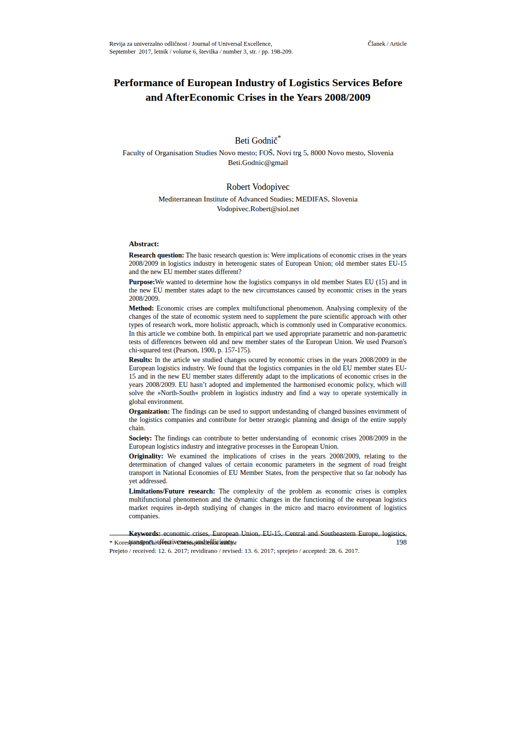Revija za univerzalno odličnost / Journal of Universal Excellence,
Članek / Article
September 2017, letnik / volume 6, številka / number 3, str. / pp. 198-209.
Performance of European Industry of Logistics Services Before and AfterEconomic Crises in the Years 2008/2009
Beti Godnič*
Faculty of Organisation Studies Novo mesto; FOŠ, Novi trg 5, 8000 Novo mesto, Slovenia
Beti.Godnic@gmail
Robert Vodopivec
Mediterranean Institute of Advanced Studies; MEDIFAS, Slovenia
Vodopivec.Robert@siol.net
Abstract:
Research question: The basic research question is: Were implications of economic crises in the years 2008/2009 in logistics industry in heterogenic states of European Union; old member states EU-15 and the new EU member states different?
Purpose: We wanted to determine how the logistics companys in old member States EU (15) and in the new EU member states adapt to the new circumstances caused by economic crises in the years 2008/2009.
Method: Economic crises are complex multifunctional phenomenon. Analysing complexity of the changes of the state of economic system need to supplement the pure scientific approach with other types of research work, more holistic approach, which is commonly used in Comparative economics. In this article we combine both. In empirical part we used appropriate parametric and non-parametric tests of differences between old and new member states of the European Union. We used Pearson's chi-squared test (Pearson, 1900, p. 157-175).
Results: In the article we studied changes ocured by economic crises in the years 2008/2009 in the European logistics industry. We found that the logistics companies in the old EU member states EU-15 and in the new EU member states differently adapt to the implications of economic crises in the years 2008/2009. EU hasn’t adopted and implemented the harmonised economic policy, which will solve the »North-South« problem in logistics industry and find a way to operate systemically in global environment.
Organization: The findings can be used to support undestanding of changed bussines envirnment of the logistics companies and contribute for better strategic planning and design of the entire supply chain.
Society: The findings can contribute to better understanding of economic crises 2008/2009 in the European logistics industry and integrative processes in the European Union.
Originality: We examined the implications of crises in the years 2008/2009, relating to the determination of changed values of certain economic parameters in the segment of road freight transport in National Economies of EU Member States, from the perspective that so far nobody has yet addressed.
Limitations/Future research: The complexity of the problem as economic crises is complex multifunctional phenomenon and the dynamic changes in the functioning of the european logistics market requires in-depth studiying of changes in the micro and macro environment of logistics companies.
Keywords: economic crises, European Union, EU-15, Central and Southeastern Europe, logistics, transport, effectiveness, and efficiency.
* Korespondenčni avtor / Correspondence author
Prejeto / received: 12. 6. 2017; revidirano / revised: 13. 6. 2017; sprejeto / accepted: 28. 6. 2017.
198